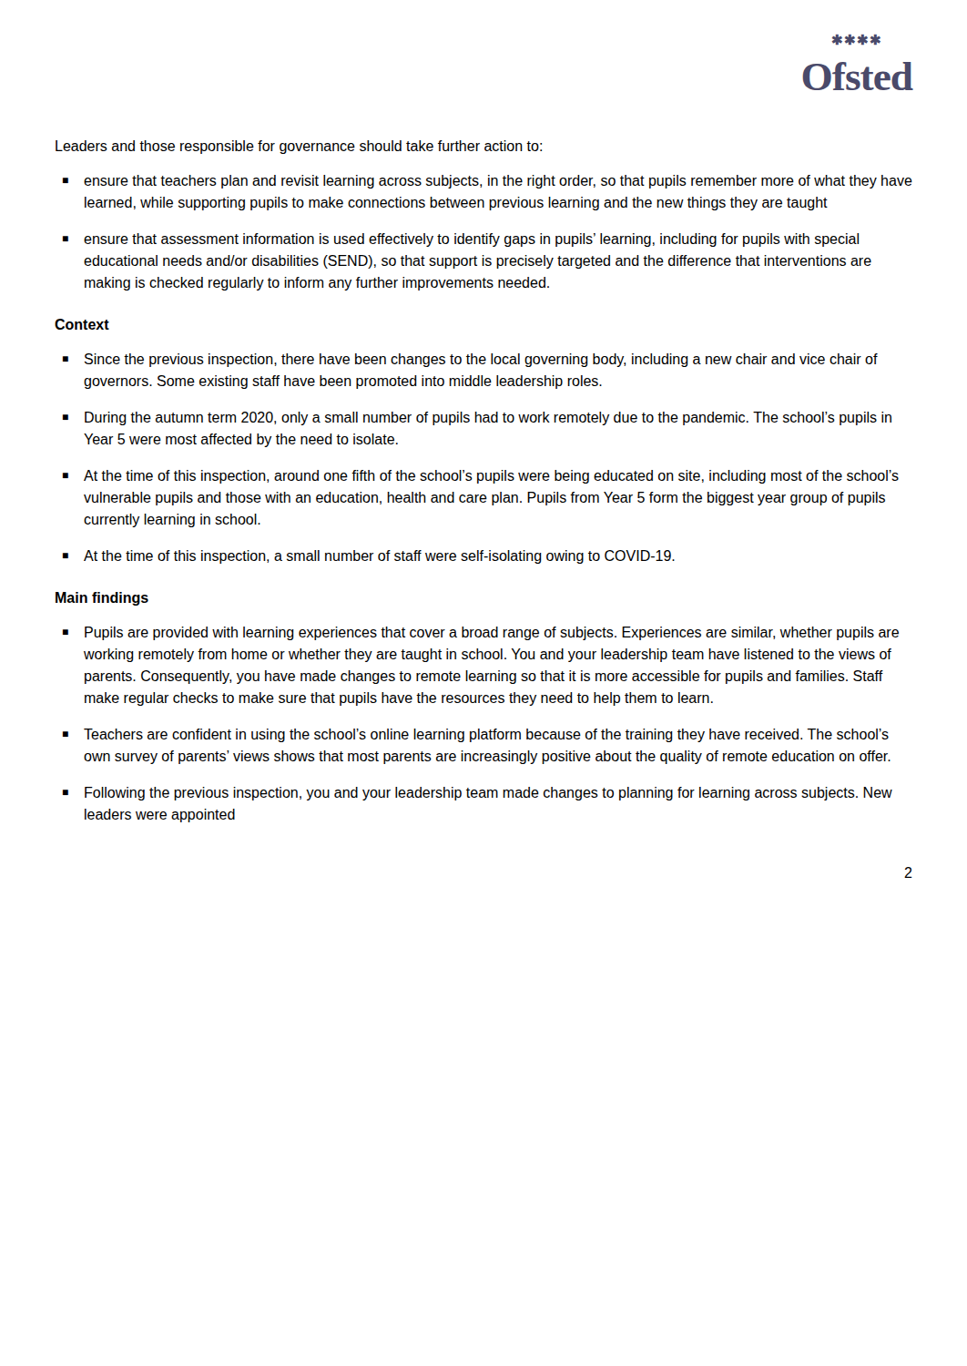✱✱✱✱ Ofsted
Leaders and those responsible for governance should take further action to:
ensure that teachers plan and revisit learning across subjects, in the right order, so that pupils remember more of what they have learned, while supporting pupils to make connections between previous learning and the new things they are taught
ensure that assessment information is used effectively to identify gaps in pupils’ learning, including for pupils with special educational needs and/or disabilities (SEND), so that support is precisely targeted and the difference that interventions are making is checked regularly to inform any further improvements needed.
Context
Since the previous inspection, there have been changes to the local governing body, including a new chair and vice chair of governors. Some existing staff have been promoted into middle leadership roles.
During the autumn term 2020, only a small number of pupils had to work remotely due to the pandemic. The school’s pupils in Year 5 were most affected by the need to isolate.
At the time of this inspection, around one fifth of the school’s pupils were being educated on site, including most of the school’s vulnerable pupils and those with an education, health and care plan. Pupils from Year 5 form the biggest year group of pupils currently learning in school.
At the time of this inspection, a small number of staff were self-isolating owing to COVID-19.
Main findings
Pupils are provided with learning experiences that cover a broad range of subjects. Experiences are similar, whether pupils are working remotely from home or whether they are taught in school. You and your leadership team have listened to the views of parents. Consequently, you have made changes to remote learning so that it is more accessible for pupils and families. Staff make regular checks to make sure that pupils have the resources they need to help them to learn.
Teachers are confident in using the school’s online learning platform because of the training they have received. The school’s own survey of parents’ views shows that most parents are increasingly positive about the quality of remote education on offer.
Following the previous inspection, you and your leadership team made changes to planning for learning across subjects. New leaders were appointed
2